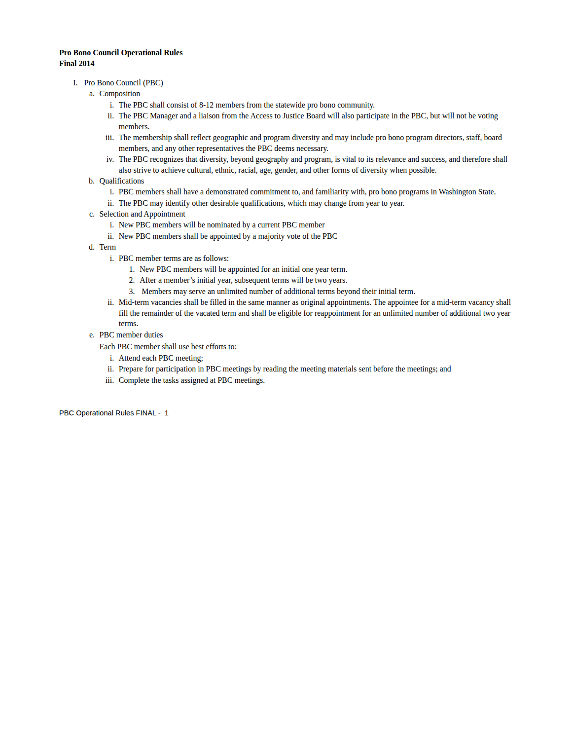Pro Bono Council Operational RulesFinal 2014
Pro Bono Council (PBC)
Composition
The PBC shall consist of 8-12 members from the statewide pro bono community.
The PBC Manager and a liaison from the Access to Justice Board will also participate in the PBC, but will not be voting members.
The membership shall reflect geographic and program diversity and may include pro bono program directors, staff, board members, and any other representatives the PBC deems necessary.
The PBC recognizes that diversity, beyond geography and program, is vital to its relevance and success, and therefore shall also strive to achieve cultural, ethnic, racial, age, gender, and other forms of diversity when possible.
Qualifications
PBC members shall have a demonstrated commitment to, and familiarity with, pro bono programs in Washington State.
The PBC may identify other desirable qualifications, which may change from year to year.
Selection and Appointment
New PBC members will be nominated by a current PBC member
New PBC members shall be appointed by a majority vote of the PBC
Term
PBC member terms are as follows:
New PBC members will be appointed for an initial one year term.
After a member’s initial year, subsequent terms will be two years.
Members may serve an unlimited number of additional terms beyond their initial term.
Mid-term vacancies shall be filled in the same manner as original appointments. The appointee for a mid-term vacancy shall fill the remainder of the vacated term and shall be eligible for reappointment for an unlimited number of additional two year terms.
PBC member duties
Each PBC member shall use best efforts to:
Attend each PBC meeting;
Prepare for participation in PBC meetings by reading the meeting materials sent before the meetings; and
Complete the tasks assigned at PBC meetings.
PBC Operational Rules FINAL - 1